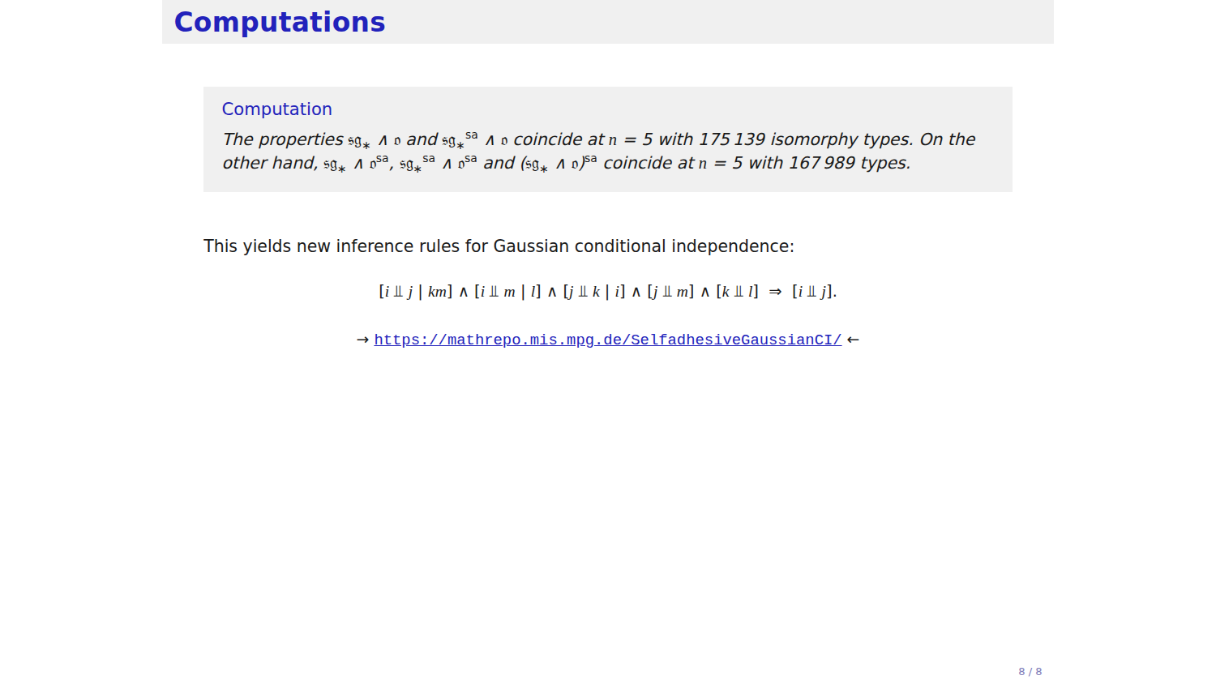Computations
Computation
The properties 𝔰𝔤∗ ∧ 𝔬 and 𝔰𝔤∗sa ∧ 𝔬 coincide at n = 5 with 175 139 isomorphy types. On the other hand, 𝔰𝔤∗ ∧ 𝔬sa, 𝔰𝔤∗sa ∧ 𝔬sa and (𝔰𝔤∗ ∧ 𝔬)sa coincide at n = 5 with 167 989 types.
This yields new inference rules for Gaussian conditional independence:
[i ⫫ j | km] ∧ [i ⫫ m | l] ∧ [j ⫫ k | i] ∧ [j ⫫ m] ∧ [k ⫫ l] ⇒ [i ⫫ j].
→ https://mathrepo.mis.mpg.de/SelfadhesiveGaussianCI/ ←
8 / 8